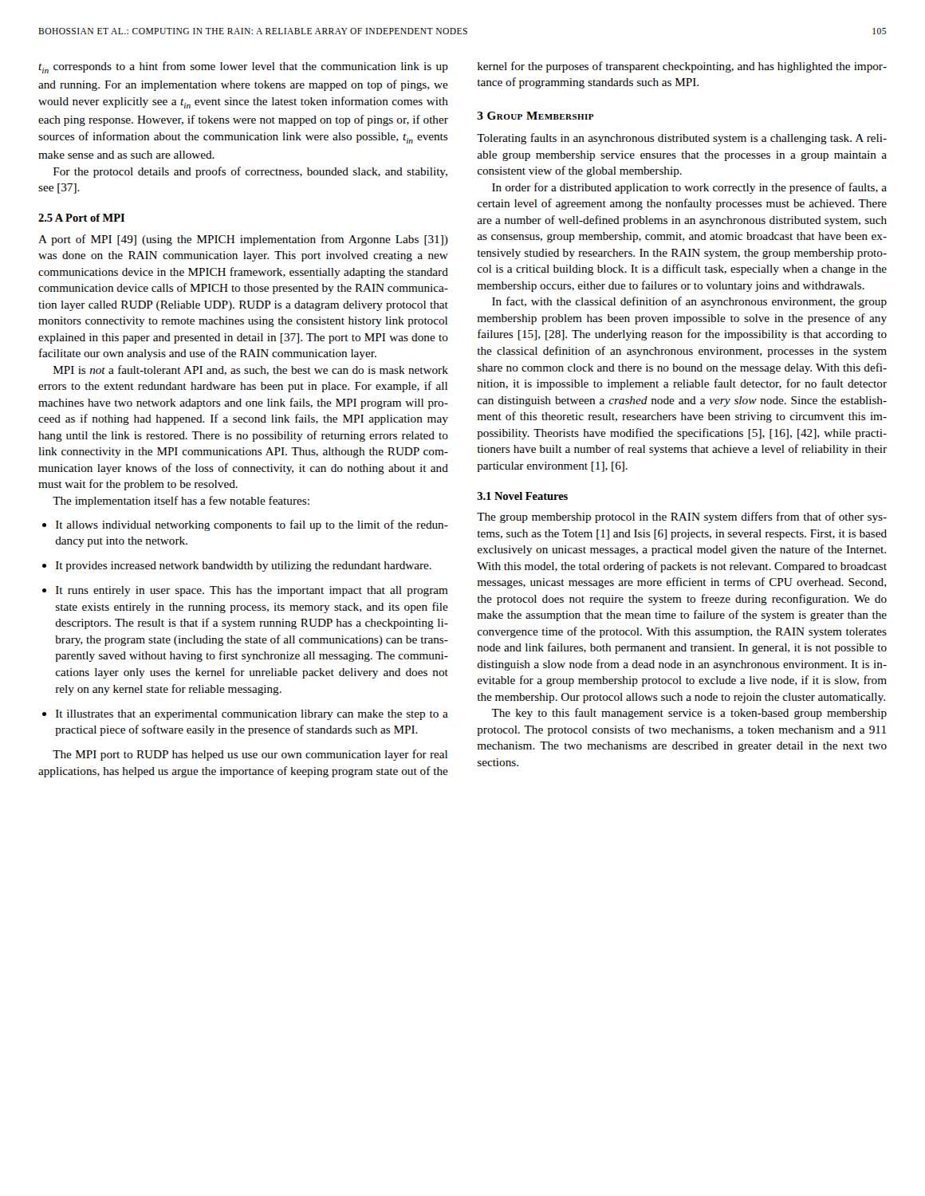Bohossian et al.: Computing in the RAIN: A Reliable Array of Independent Nodes 105
tin corresponds to a hint from some lower level that the communication link is up and running. For an implementation where tokens are mapped on top of pings, we would never explicitly see a tin event since the latest token information comes with each ping response. However, if tokens were not mapped on top of pings or, if other sources of information about the communication link were also possible, tin events make sense and as such are allowed.
For the protocol details and proofs of correctness, bounded slack, and stability, see [37].
2.5 A Port of MPI
A port of MPI [49] (using the MPICH implementation from Argonne Labs [31]) was done on the RAIN communication layer. This port involved creating a new communications device in the MPICH framework, essentially adapting the standard communication device calls of MPICH to those presented by the RAIN communication layer called RUDP (Reliable UDP). RUDP is a datagram delivery protocol that monitors connectivity to remote machines using the consistent history link protocol explained in this paper and presented in detail in [37]. The port to MPI was done to facilitate our own analysis and use of the RAIN communication layer.
MPI is not a fault-tolerant API and, as such, the best we can do is mask network errors to the extent redundant hardware has been put in place. For example, if all machines have two network adaptors and one link fails, the MPI program will proceed as if nothing had happened. If a second link fails, the MPI application may hang until the link is restored. There is no possibility of returning errors related to link connectivity in the MPI communications API. Thus, although the RUDP communication layer knows of the loss of connectivity, it can do nothing about it and must wait for the problem to be resolved.
The implementation itself has a few notable features:
It allows individual networking components to fail up to the limit of the redundancy put into the network.
It provides increased network bandwidth by utilizing the redundant hardware.
It runs entirely in user space. This has the important impact that all program state exists entirely in the running process, its memory stack, and its open file descriptors. The result is that if a system running RUDP has a checkpointing library, the program state (including the state of all communications) can be transparently saved without having to first synchronize all messaging. The communications layer only uses the kernel for unreliable packet delivery and does not rely on any kernel state for reliable messaging.
It illustrates that an experimental communication library can make the step to a practical piece of software easily in the presence of standards such as MPI.
The MPI port to RUDP has helped us use our own communication layer for real applications, has helped us argue the importance of keeping program state out of the kernel for the purposes of transparent checkpointing, and has highlighted the importance of programming standards such as MPI.
3 Group Membership
Tolerating faults in an asynchronous distributed system is a challenging task. A reliable group membership service ensures that the processes in a group maintain a consistent view of the global membership.
In order for a distributed application to work correctly in the presence of faults, a certain level of agreement among the nonfaulty processes must be achieved. There are a number of well-defined problems in an asynchronous distributed system, such as consensus, group membership, commit, and atomic broadcast that have been extensively studied by researchers. In the RAIN system, the group membership protocol is a critical building block. It is a difficult task, especially when a change in the membership occurs, either due to failures or to voluntary joins and withdrawals.
In fact, with the classical definition of an asynchronous environment, the group membership problem has been proven impossible to solve in the presence of any failures [15], [28]. The underlying reason for the impossibility is that according to the classical definition of an asynchronous environment, processes in the system share no common clock and there is no bound on the message delay. With this definition, it is impossible to implement a reliable fault detector, for no fault detector can distinguish between a crashed node and a very slow node. Since the establishment of this theoretic result, researchers have been striving to circumvent this impossibility. Theorists have modified the specifications [5], [16], [42], while practitioners have built a number of real systems that achieve a level of reliability in their particular environment [1], [6].
3.1 Novel Features
The group membership protocol in the RAIN system differs from that of other systems, such as the Totem [1] and Isis [6] projects, in several respects. First, it is based exclusively on unicast messages, a practical model given the nature of the Internet. With this model, the total ordering of packets is not relevant. Compared to broadcast messages, unicast messages are more efficient in terms of CPU overhead. Second, the protocol does not require the system to freeze during reconfiguration. We do make the assumption that the mean time to failure of the system is greater than the convergence time of the protocol. With this assumption, the RAIN system tolerates node and link failures, both permanent and transient. In general, it is not possible to distinguish a slow node from a dead node in an asynchronous environment. It is inevitable for a group membership protocol to exclude a live node, if it is slow, from the membership. Our protocol allows such a node to rejoin the cluster automatically.
The key to this fault management service is a token-based group membership protocol. The protocol consists of two mechanisms, a token mechanism and a 911 mechanism. The two mechanisms are described in greater detail in the next two sections.